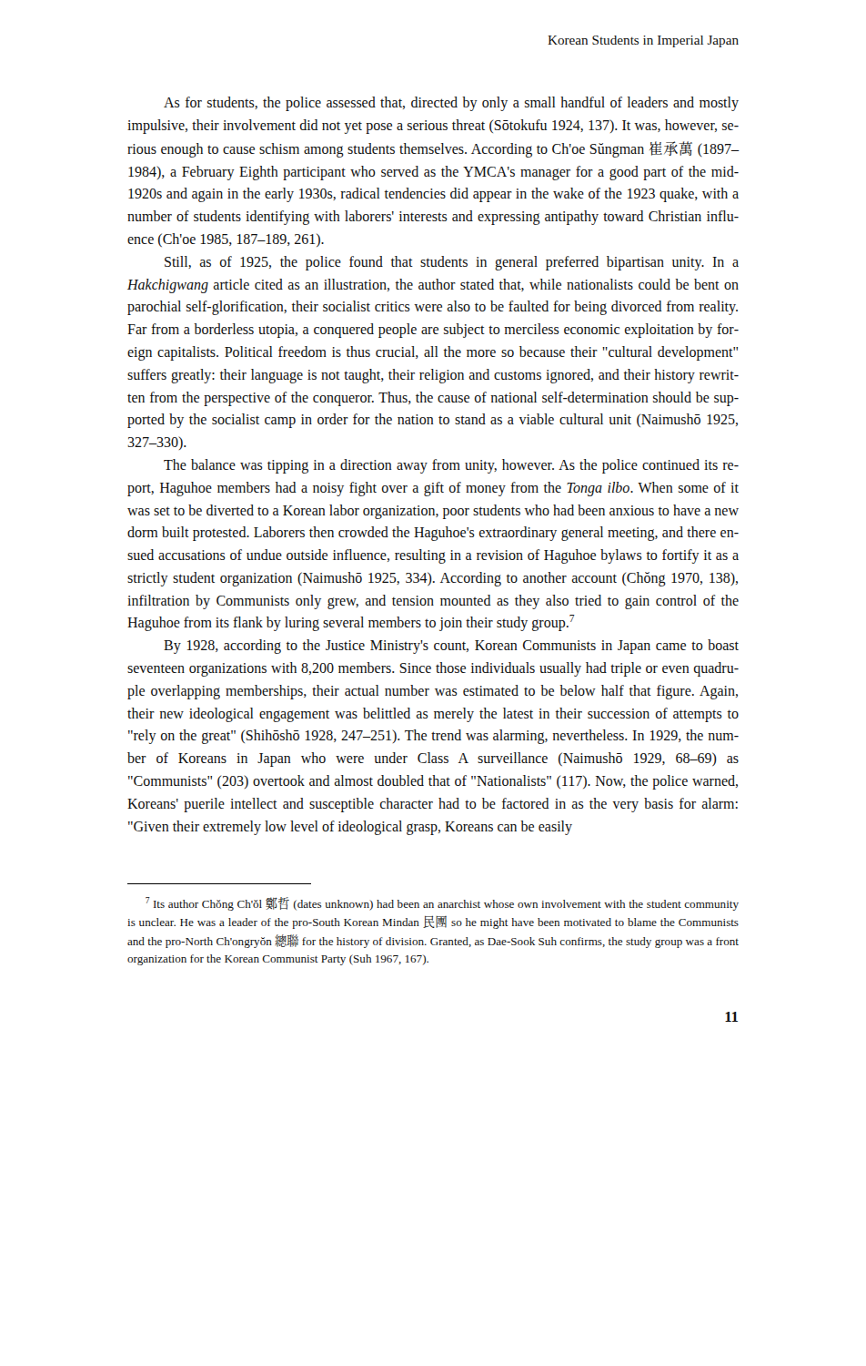Korean Students in Imperial Japan
As for students, the police assessed that, directed by only a small handful of leaders and mostly impulsive, their involvement did not yet pose a serious threat (Sōtokufu 1924, 137). It was, however, serious enough to cause schism among students themselves. According to Ch'oe Sŭngman 崔承萬 (1897–1984), a February Eighth participant who served as the YMCA's manager for a good part of the mid-1920s and again in the early 1930s, radical tendencies did appear in the wake of the 1923 quake, with a number of students identifying with laborers' interests and expressing antipathy toward Christian influence (Ch'oe 1985, 187–189, 261).
Still, as of 1925, the police found that students in general preferred bipartisan unity. In a Hakchigwang article cited as an illustration, the author stated that, while nationalists could be bent on parochial self-glorification, their socialist critics were also to be faulted for being divorced from reality. Far from a borderless utopia, a conquered people are subject to merciless economic exploitation by foreign capitalists. Political freedom is thus crucial, all the more so because their "cultural development" suffers greatly: their language is not taught, their religion and customs ignored, and their history rewritten from the perspective of the conqueror. Thus, the cause of national self-determination should be supported by the socialist camp in order for the nation to stand as a viable cultural unit (Naimushō 1925, 327–330).
The balance was tipping in a direction away from unity, however. As the police continued its report, Haguhoe members had a noisy fight over a gift of money from the Tonga ilbo. When some of it was set to be diverted to a Korean labor organization, poor students who had been anxious to have a new dorm built protested. Laborers then crowded the Haguhoe's extraordinary general meeting, and there ensued accusations of undue outside influence, resulting in a revision of Haguhoe bylaws to fortify it as a strictly student organization (Naimushō 1925, 334). According to another account (Chŏng 1970, 138), infiltration by Communists only grew, and tension mounted as they also tried to gain control of the Haguhoe from its flank by luring several members to join their study group.7
By 1928, according to the Justice Ministry's count, Korean Communists in Japan came to boast seventeen organizations with 8,200 members. Since those individuals usually had triple or even quadruple overlapping memberships, their actual number was estimated to be below half that figure. Again, their new ideological engagement was belittled as merely the latest in their succession of attempts to "rely on the great" (Shihōshō 1928, 247–251). The trend was alarming, nevertheless. In 1929, the number of Koreans in Japan who were under Class A surveillance (Naimushō 1929, 68–69) as "Communists" (203) overtook and almost doubled that of "Nationalists" (117). Now, the police warned, Koreans' puerile intellect and susceptible character had to be factored in as the very basis for alarm: "Given their extremely low level of ideological grasp, Koreans can be easily
7 Its author Chŏng Ch'ŏl 鄭哲 (dates unknown) had been an anarchist whose own involvement with the student community is unclear. He was a leader of the pro-South Korean Mindan 民團 so he might have been motivated to blame the Communists and the pro-North Ch'ongryŏn 總聯 for the history of division. Granted, as Dae-Sook Suh confirms, the study group was a front organization for the Korean Communist Party (Suh 1967, 167).
11